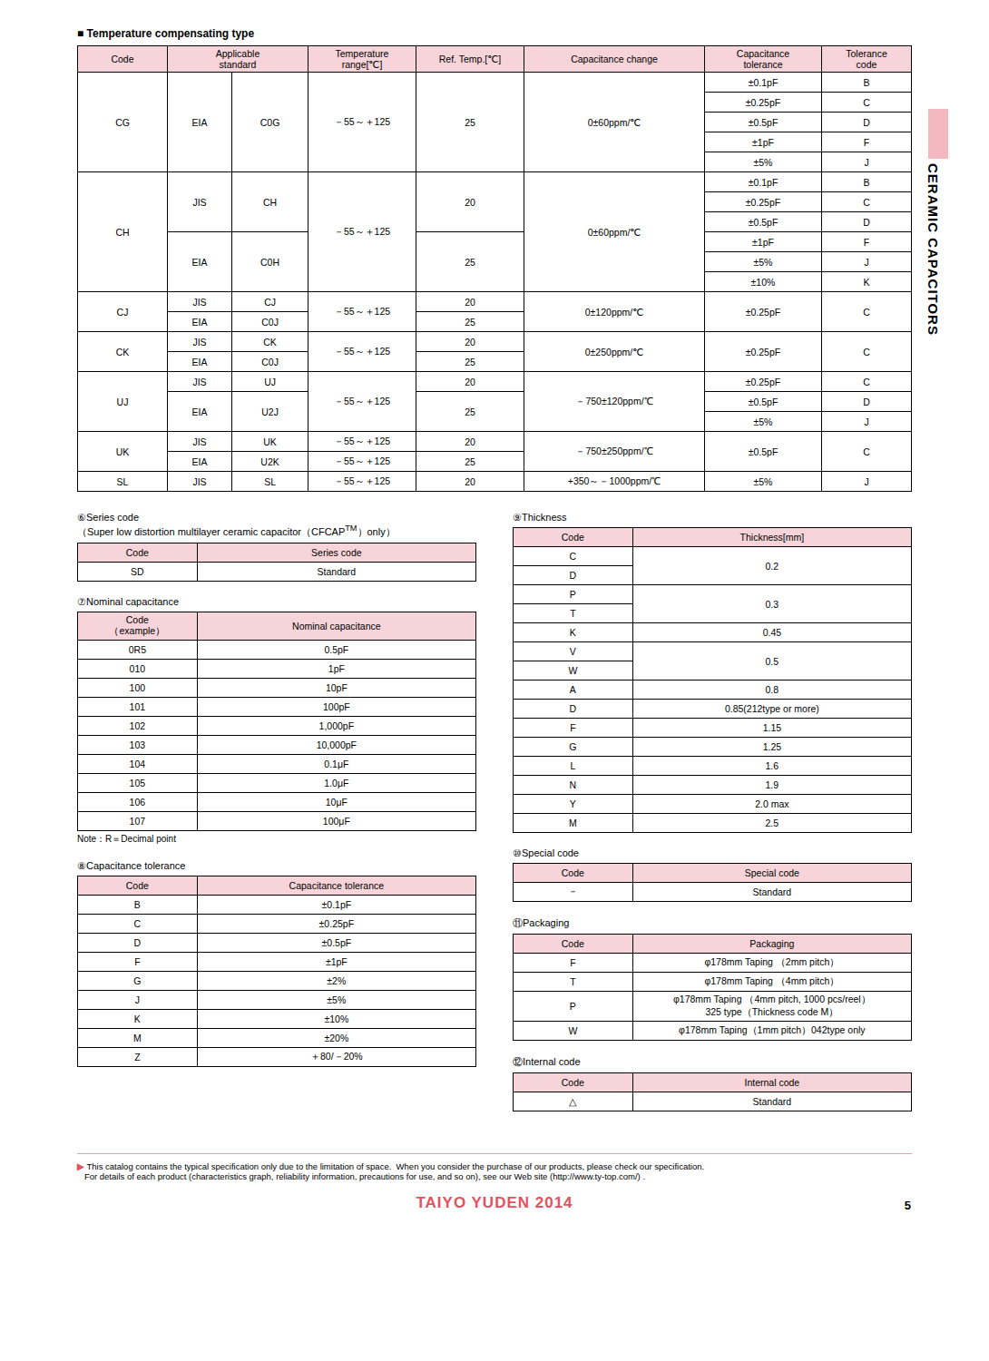CERAMIC CAPACITORS
Temperature compensating type
| Code | Applicable standard | Temperature range[℃] | Ref. Temp.[℃] | Capacitance change | Capacitance tolerance | Tolerance code |
| --- | --- | --- | --- | --- | --- | --- |
| CG | EIA | C0G | －55～＋125 | 25 | 0±60ppm/℃ | ±0.1pF | B |
| ±0.25pF | C |
| ±0.5pF | D |
| ±1pF | F |
| ±5% | J |
| CH | JIS | CH | －55～＋125 | 20 | 0±60ppm/℃ | ±0.1pF | B |
| ±0.25pF | C |
| ±0.5pF | D |
| EIA | C0H | 25 | ±1pF | F |
| ±5% | J |
| ±10% | K |
| CJ | JIS | CJ | －55～＋125 | 20 | 0±120ppm/℃ | ±0.25pF | C |
| EIA | C0J | 25 |
| CK | JIS | CK | －55～＋125 | 20 | 0±250ppm/℃ | ±0.25pF | C |
| EIA | C0J | 25 |
| UJ | JIS | UJ | －55～＋125 | 20 | －750±120ppm/℃ | ±0.25pF | C |
| EIA | U2J | 25 | ±0.5pF | D |
| ±5% | J |
| UK | JIS | UK | －55～＋125 | 20 | －750±250ppm/℃ | ±0.5pF | C |
| EIA | U2K | －55～＋125 | 25 |
| SL | JIS | SL | －55～＋125 | 20 | +350～－1000ppm/℃ | ±5% | J |
⑥Series code
（Super low distortion multilayer ceramic capacitor（CFCAPTM）only）
| Code | Series code |
| --- | --- |
| SD | Standard |
⑦Nominal capacitance
| Code （example） | Nominal capacitance |
| --- | --- |
| 0R5 | 0.5pF |
| 010 | 1pF |
| 100 | 10pF |
| 101 | 100pF |
| 102 | 1,000pF |
| 103 | 10,000pF |
| 104 | 0.1μF |
| 105 | 1.0μF |
| 106 | 10μF |
| 107 | 100μF |
Note：R＝Decimal point
⑧Capacitance tolerance
| Code | Capacitance tolerance |
| --- | --- |
| B | ±0.1pF |
| C | ±0.25pF |
| D | ±0.5pF |
| F | ±1pF |
| G | ±2% |
| J | ±5% |
| K | ±10% |
| M | ±20% |
| Z | ＋80/－20% |
⑨Thickness
| Code | Thickness[mm] |
| --- | --- |
| C | 0.2 |
| D |
| P | 0.3 |
| T |
| K | 0.45 |
| V | 0.5 |
| W |
| A | 0.8 |
| D | 0.85(212type or more) |
| F | 1.15 |
| G | 1.25 |
| L | 1.6 |
| N | 1.9 |
| Y | 2.0 max |
| M | 2.5 |
⑩Special code
| Code | Special code |
| --- | --- |
| － | Standard |
⑪Packaging
| Code | Packaging |
| --- | --- |
| F | φ178mm Taping （2mm pitch） |
| T | φ178mm Taping （4mm pitch） |
| P | φ178mm Taping （4mm pitch, 1000 pcs/reel） 325 type（Thickness code M） |
| W | φ178mm Taping（1mm pitch）042type only |
⑫Internal code
| Code | Internal code |
| --- | --- |
| △ | Standard |
▶ This catalog contains the typical specification only due to the limitation of space. When you consider the purchase of our products, please check our specification.
For details of each product (characteristics graph, reliability information, precautions for use, and so on), see our Web site (http://www.ty-top.com/) .
TAIYO YUDEN 2014 5